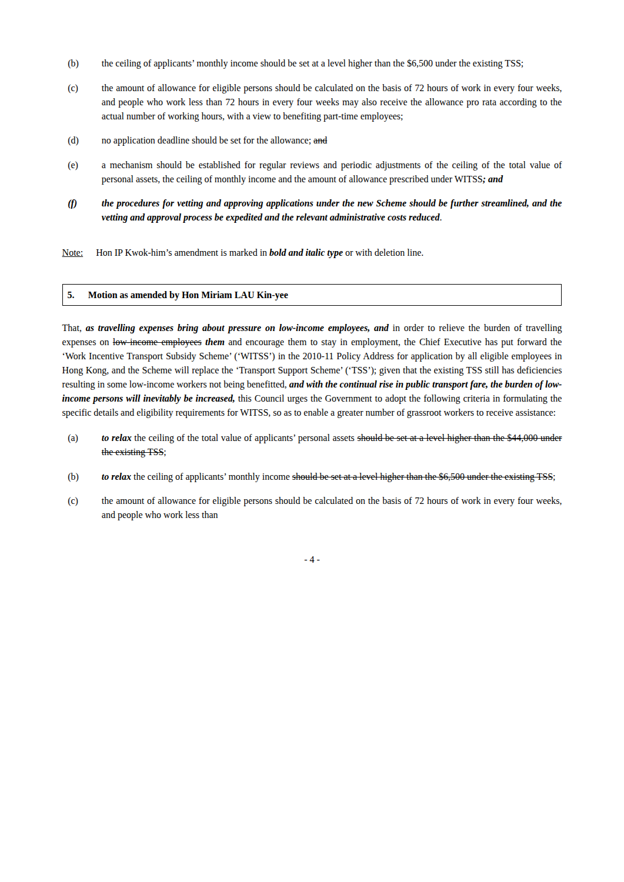(b)
the ceiling of applicants’ monthly income should be set at a level higher than the $6,500 under the existing TSS;
(c)
the amount of allowance for eligible persons should be calculated on the basis of 72 hours of work in every four weeks, and people who work less than 72 hours in every four weeks may also receive the allowance pro rata according to the actual number of working hours, with a view to benefiting part-time employees;
(d)
no application deadline should be set for the allowance; and
(e)
a mechanism should be established for regular reviews and periodic adjustments of the ceiling of the total value of personal assets, the ceiling of monthly income and the amount of allowance prescribed under WITSS; and
(f)
the procedures for vetting and approving applications under the new Scheme should be further streamlined, and the vetting and approval process be expedited and the relevant administrative costs reduced.
Note:
Hon IP Kwok-him’s amendment is marked in bold and italic type or with deletion line.
5. Motion as amended by Hon Miriam LAU Kin-yee
That, as travelling expenses bring about pressure on low-income employees, and in order to relieve the burden of travelling expenses on low-income employees them and encourage them to stay in employment, the Chief Executive has put forward the ‘Work Incentive Transport Subsidy Scheme’ (‘WITSS’) in the 2010-11 Policy Address for application by all eligible employees in Hong Kong, and the Scheme will replace the ‘Transport Support Scheme’ (‘TSS’); given that the existing TSS still has deficiencies resulting in some low-income workers not being benefitted, and with the continual rise in public transport fare, the burden of low-income persons will inevitably be increased, this Council urges the Government to adopt the following criteria in formulating the specific details and eligibility requirements for WITSS, so as to enable a greater number of grassroot workers to receive assistance:
(a)
to relax the ceiling of the total value of applicants’ personal assets should be set at a level higher than the $44,000 under the existing TSS;
(b)
to relax the ceiling of applicants’ monthly income should be set at a level higher than the $6,500 under the existing TSS;
(c)
the amount of allowance for eligible persons should be calculated on the basis of 72 hours of work in every four weeks, and people who work less than
- 4 -